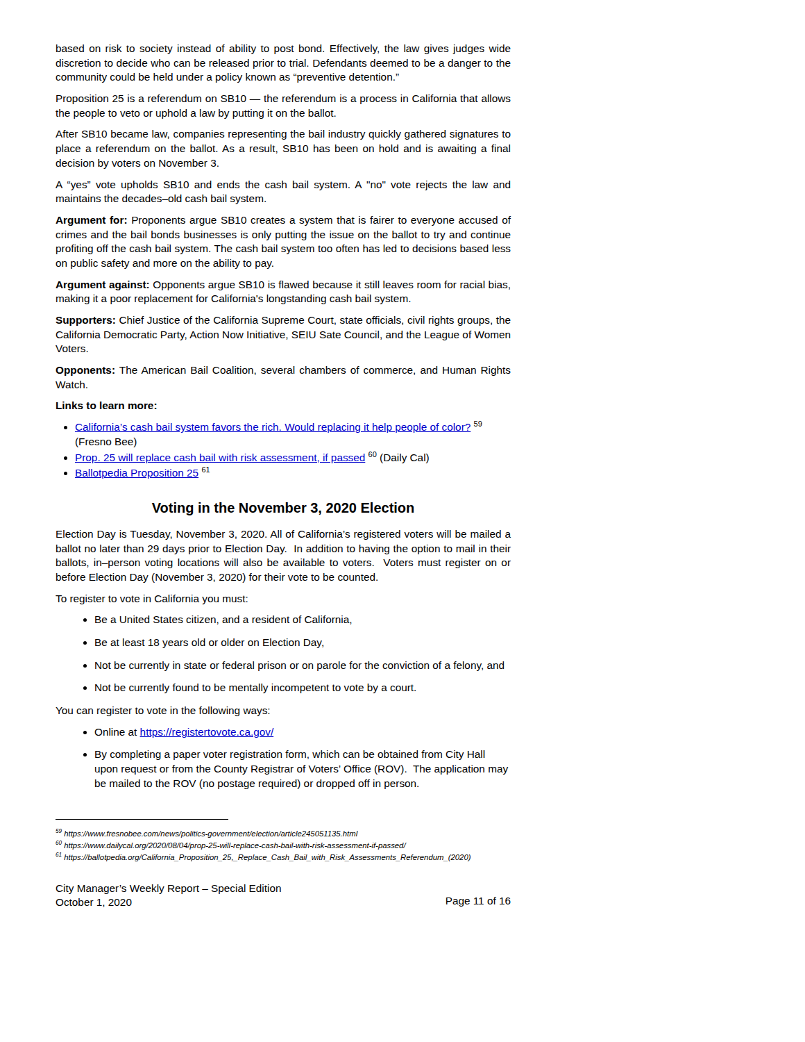based on risk to society instead of ability to post bond. Effectively, the law gives judges wide discretion to decide who can be released prior to trial. Defendants deemed to be a danger to the community could be held under a policy known as “preventive detention.”
Proposition 25 is a referendum on SB10 — the referendum is a process in California that allows the people to veto or uphold a law by putting it on the ballot.
After SB10 became law, companies representing the bail industry quickly gathered signatures to place a referendum on the ballot. As a result, SB10 has been on hold and is awaiting a final decision by voters on November 3.
A “yes” vote upholds SB10 and ends the cash bail system. A "no" vote rejects the law and maintains the decades–old cash bail system.
Argument for: Proponents argue SB10 creates a system that is fairer to everyone accused of crimes and the bail bonds businesses is only putting the issue on the ballot to try and continue profiting off the cash bail system. The cash bail system too often has led to decisions based less on public safety and more on the ability to pay.
Argument against: Opponents argue SB10 is flawed because it still leaves room for racial bias, making it a poor replacement for California's longstanding cash bail system.
Supporters: Chief Justice of the California Supreme Court, state officials, civil rights groups, the California Democratic Party, Action Now Initiative, SEIU Sate Council, and the League of Women Voters.
Opponents: The American Bail Coalition, several chambers of commerce, and Human Rights Watch.
Links to learn more:
California’s cash bail system favors the rich. Would replacing it help people of color? 59 (Fresno Bee)
Prop. 25 will replace cash bail with risk assessment, if passed 60 (Daily Cal)
Ballotpedia Proposition 25 61
Voting in the November 3, 2020 Election
Election Day is Tuesday, November 3, 2020. All of California’s registered voters will be mailed a ballot no later than 29 days prior to Election Day. In addition to having the option to mail in their ballots, in–person voting locations will also be available to voters. Voters must register on or before Election Day (November 3, 2020) for their vote to be counted.
To register to vote in California you must:
Be a United States citizen, and a resident of California,
Be at least 18 years old or older on Election Day,
Not be currently in state or federal prison or on parole for the conviction of a felony, and
Not be currently found to be mentally incompetent to vote by a court.
You can register to vote in the following ways:
Online at https://registertovote.ca.gov/
By completing a paper voter registration form, which can be obtained from City Hall upon request or from the County Registrar of Voters’ Office (ROV). The application may be mailed to the ROV (no postage required) or dropped off in person.
59 https://www.fresnobee.com/news/politics-government/election/article245051135.html
60 https://www.dailycal.org/2020/08/04/prop-25-will-replace-cash-bail-with-risk-assessment-if-passed/
61 https://ballotpedia.org/California_Proposition_25,_Replace_Cash_Bail_with_Risk_Assessments_Referendum_(2020)
City Manager’s Weekly Report – Special Edition
October 1, 2020
Page 11 of 16